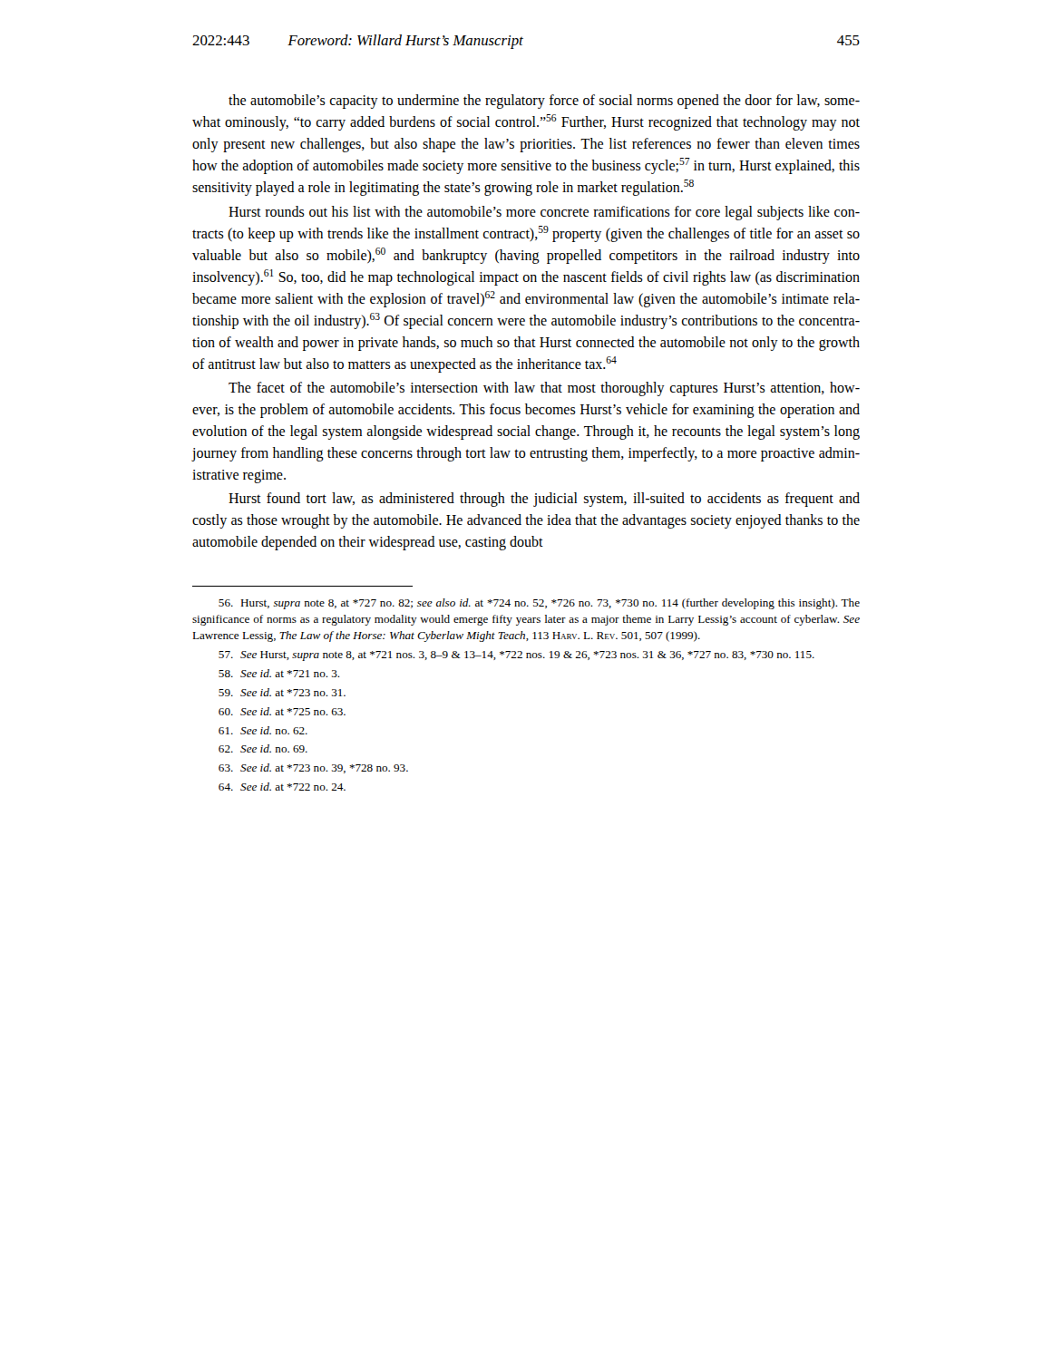2022:443 Foreword: Willard Hurst’s Manuscript 455
the automobile’s capacity to undermine the regulatory force of social norms opened the door for law, somewhat ominously, “to carry added burdens of social control.”56 Further, Hurst recognized that technology may not only present new challenges, but also shape the law’s priorities. The list references no fewer than eleven times how the adoption of automobiles made society more sensitive to the business cycle;57 in turn, Hurst explained, this sensitivity played a role in legitimating the state’s growing role in market regulation.58
Hurst rounds out his list with the automobile’s more concrete ramifications for core legal subjects like contracts (to keep up with trends like the installment contract),59 property (given the challenges of title for an asset so valuable but also so mobile),60 and bankruptcy (having propelled competitors in the railroad industry into insolvency).61 So, too, did he map technological impact on the nascent fields of civil rights law (as discrimination became more salient with the explosion of travel)62 and environmental law (given the automobile’s intimate relationship with the oil industry).63 Of special concern were the automobile industry’s contributions to the concentration of wealth and power in private hands, so much so that Hurst connected the automobile not only to the growth of antitrust law but also to matters as unexpected as the inheritance tax.64
The facet of the automobile’s intersection with law that most thoroughly captures Hurst’s attention, however, is the problem of automobile accidents. This focus becomes Hurst’s vehicle for examining the operation and evolution of the legal system alongside widespread social change. Through it, he recounts the legal system’s long journey from handling these concerns through tort law to entrusting them, imperfectly, to a more proactive administrative regime.
Hurst found tort law, as administered through the judicial system, ill-suited to accidents as frequent and costly as those wrought by the automobile. He advanced the idea that the advantages society enjoyed thanks to the automobile depended on their widespread use, casting doubt
56. Hurst, supra note 8, at *727 no. 82; see also id. at *724 no. 52, *726 no. 73, *730 no. 114 (further developing this insight). The significance of norms as a regulatory modality would emerge fifty years later as a major theme in Larry Lessig’s account of cyberlaw. See Lawrence Lessig, The Law of the Horse: What Cyberlaw Might Teach, 113 Harv. L. Rev. 501, 507 (1999).
57. See Hurst, supra note 8, at *721 nos. 3, 8–9 & 13–14, *722 nos. 19 & 26, *723 nos. 31 & 36, *727 no. 83, *730 no. 115.
58. See id. at *721 no. 3.
59. See id. at *723 no. 31.
60. See id. at *725 no. 63.
61. See id. no. 62.
62. See id. no. 69.
63. See id. at *723 no. 39, *728 no. 93.
64. See id. at *722 no. 24.